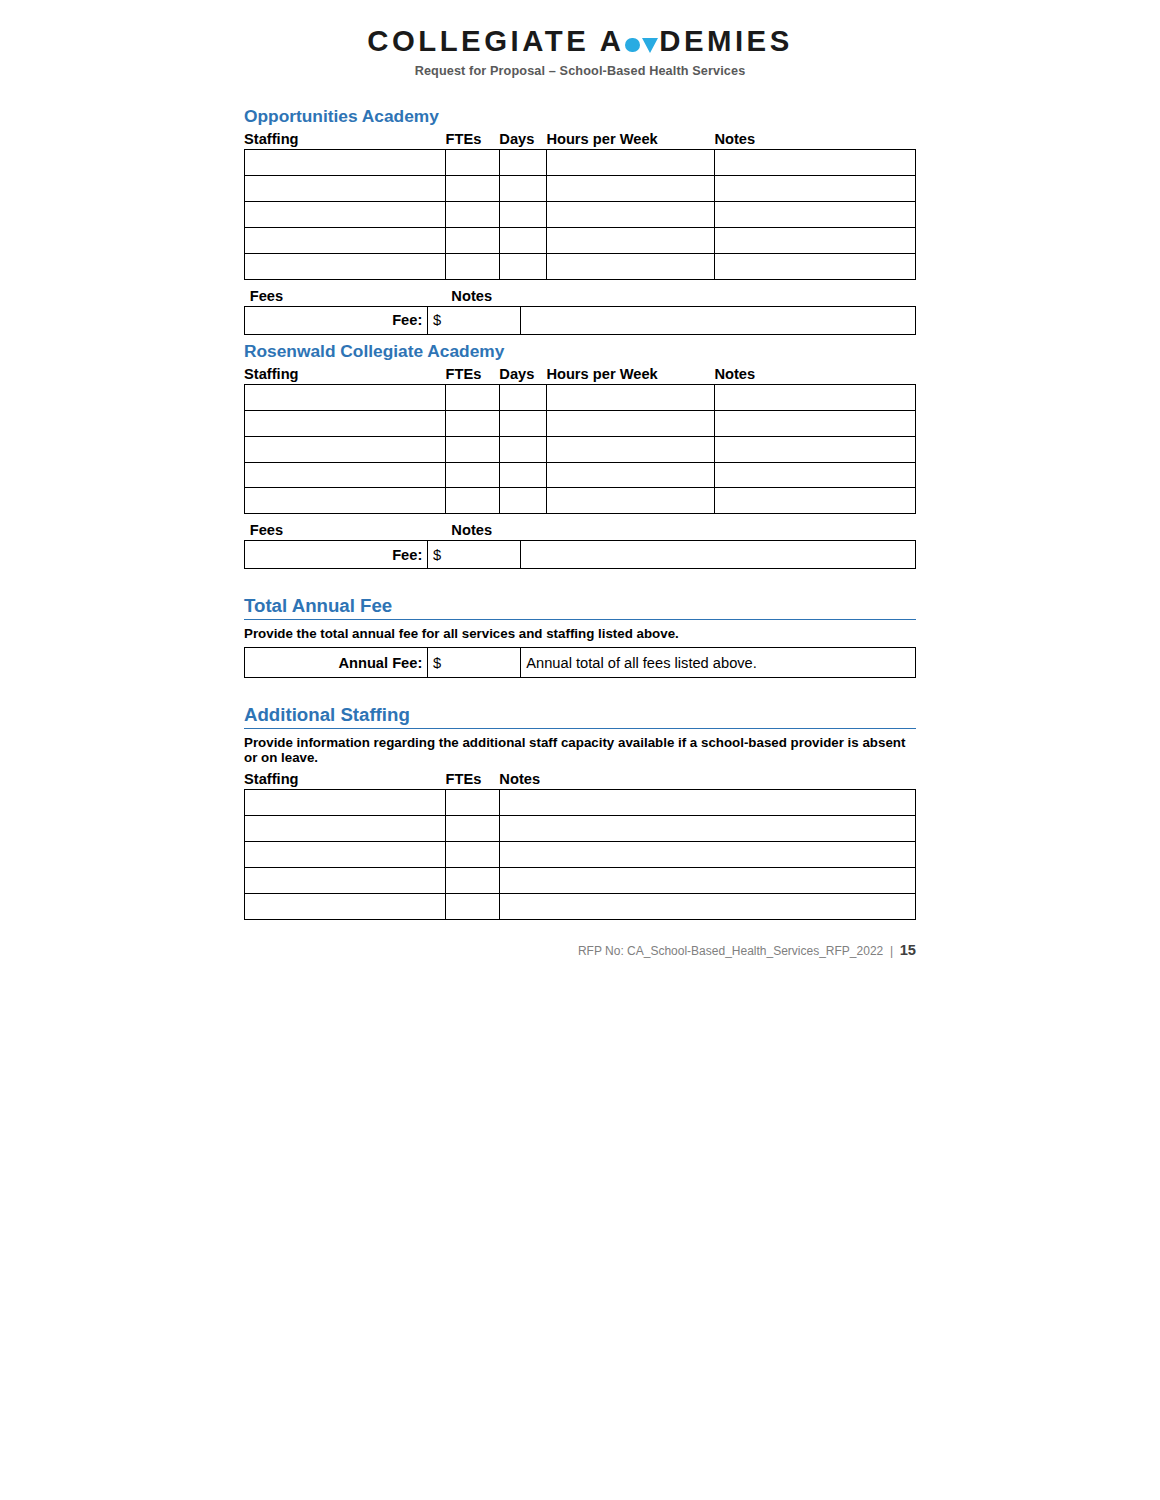COLLEGIATE A DEMIES
Request for Proposal – School-Based Health Services
Opportunities Academy
Staffing FTEs Days Hours per Week Notes
Fees Notes
| Fee: | $ | |
Rosenwald Collegiate Academy
Staffing FTEs Days Hours per Week Notes
Fees Notes
| Fee: | $ | |
Total Annual Fee
Provide the total annual fee for all services and staffing listed above.
| Annual Fee: | $ | Annual total of all fees listed above. |
Additional Staffing
Provide information regarding the additional staff capacity available if a school-based provider is absent or on leave.
Staffing FTEs Notes
RFP No: CA_School-Based_Health_Services_RFP_2022 | 15